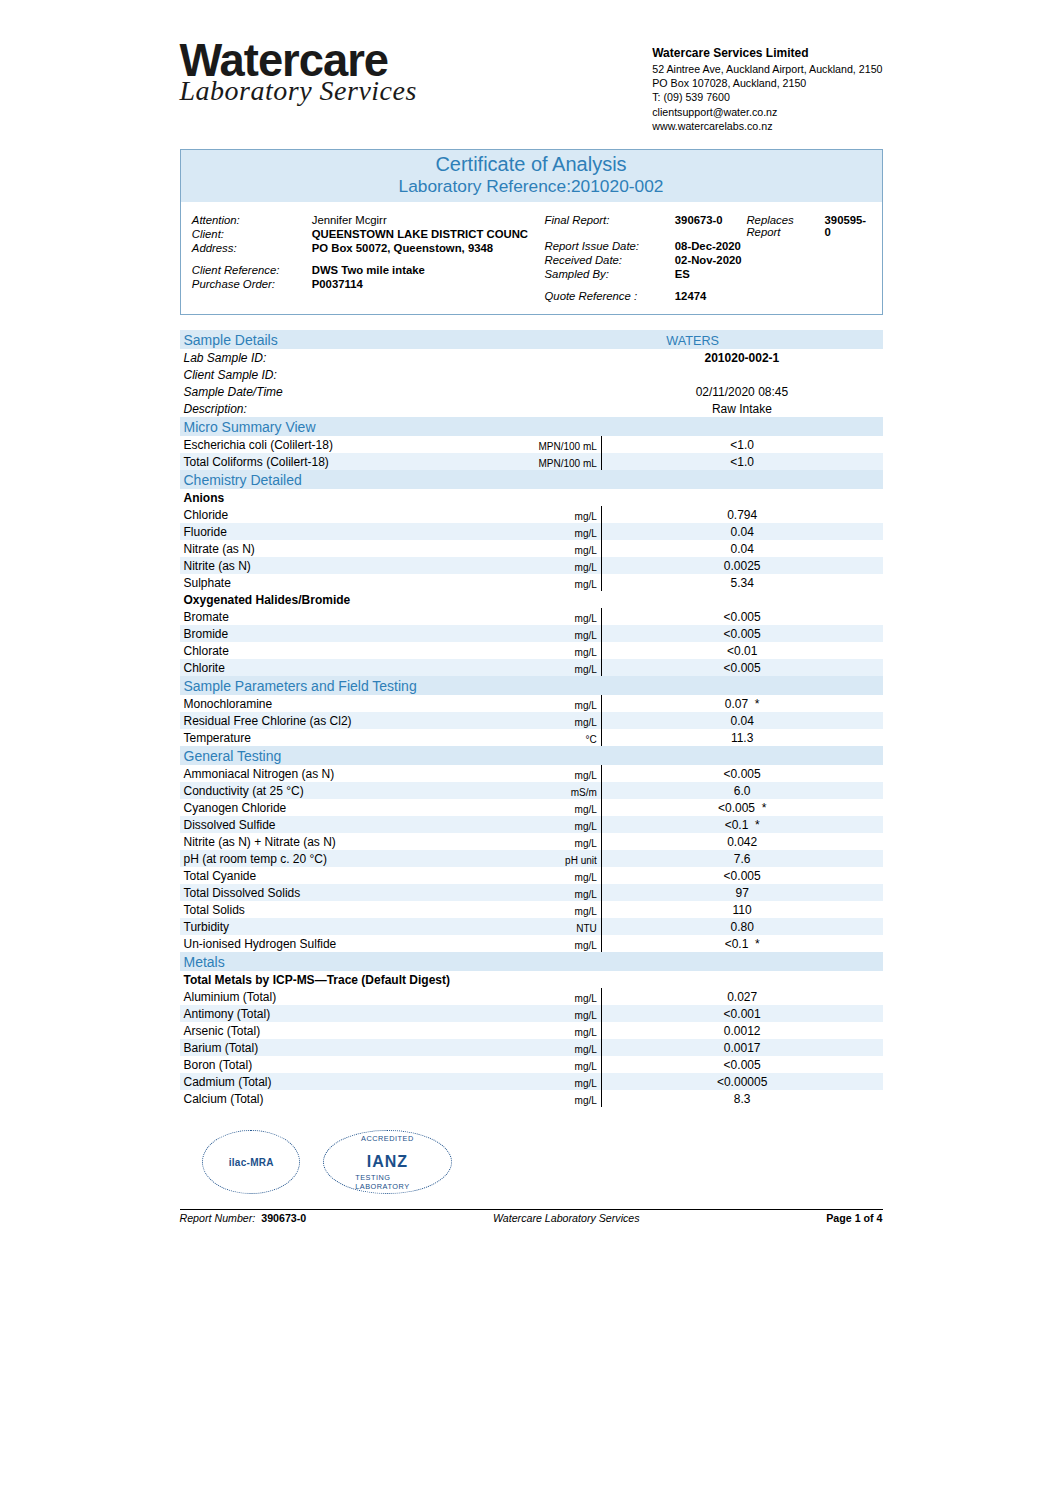Watercare
Laboratory Services
Watercare Services Limited
52 Aintree Ave, Auckland Airport, Auckland, 2150
PO Box 107028, Auckland, 2150
T: (09) 539 7600
clientsupport@water.co.nz
www.watercarelabs.co.nz
Certificate of Analysis
Laboratory Reference:201020-002
| Attention: | Jennifer Mcgirr |
| Client: | QUEENSTOWN LAKE DISTRICT COUNC |
| Address: | PO Box 50072, Queenstown, 9348 |
| Client Reference: | DWS Two mile intake |
| Purchase Order: | P0037114 |
| Final Report: | 390673-0 | Replaces Report | 390595-0 |
| Report Issue Date: | 08-Dec-2020 | | |
| Received Date: | 02-Nov-2020 | | |
| Sampled By: | ES | | |
| Quote Reference : | 12474 | | |
| Sample Details | WATERS |
| Lab Sample ID: | 201020-002-1 |
| Client Sample ID: | |
| Sample Date/Time | 02/11/2020 08:45 |
| Description: | Raw Intake |
| Micro Summary View |
| Escherichia coli (Colilert-18) | MPN/100 mL | <1.0 |
| Total Coliforms (Colilert-18) | MPN/100 mL | <1.0 |
| Chemistry Detailed |
| Anions |
| Chloride | mg/L | 0.794 |
| Fluoride | mg/L | 0.04 |
| Nitrate (as N) | mg/L | 0.04 |
| Nitrite (as N) | mg/L | 0.0025 |
| Sulphate | mg/L | 5.34 |
| Oxygenated Halides/Bromide |
| Bromate | mg/L | <0.005 |
| Bromide | mg/L | <0.005 |
| Chlorate | mg/L | <0.01 |
| Chlorite | mg/L | <0.005 |
| Sample Parameters and Field Testing |
| Monochloramine | mg/L | 0.07 * |
| Residual Free Chlorine (as Cl2) | mg/L | 0.04 |
| Temperature | °C | 11.3 |
| General Testing |
| Ammoniacal Nitrogen (as N) | mg/L | <0.005 |
| Conductivity (at 25 °C) | mS/m | 6.0 |
| Cyanogen Chloride | mg/L | <0.005 * |
| Dissolved Sulfide | mg/L | <0.1 * |
| Nitrite (as N) + Nitrate (as N) | mg/L | 0.042 |
| pH (at room temp c. 20 °C) | pH unit | 7.6 |
| Total Cyanide | mg/L | <0.005 |
| Total Dissolved Solids | mg/L | 97 |
| Total Solids | mg/L | 110 |
| Turbidity | NTU | 0.80 |
| Un-ionised Hydrogen Sulfide | mg/L | <0.1 * |
| Metals |
| Total Metals by ICP-MS—Trace (Default Digest) |
| Aluminium (Total) | mg/L | 0.027 |
| Antimony (Total) | mg/L | <0.001 |
| Arsenic (Total) | mg/L | 0.0012 |
| Barium (Total) | mg/L | 0.0017 |
| Boron (Total) | mg/L | <0.005 |
| Cadmium (Total) | mg/L | <0.00005 |
| Calcium (Total) | mg/L | 8.3 |
ilac-MRA
ACCREDITED
IANZ
TESTING LABORATORY
Report Number: 390673-0
Watercare Laboratory Services
Page 1 of 4